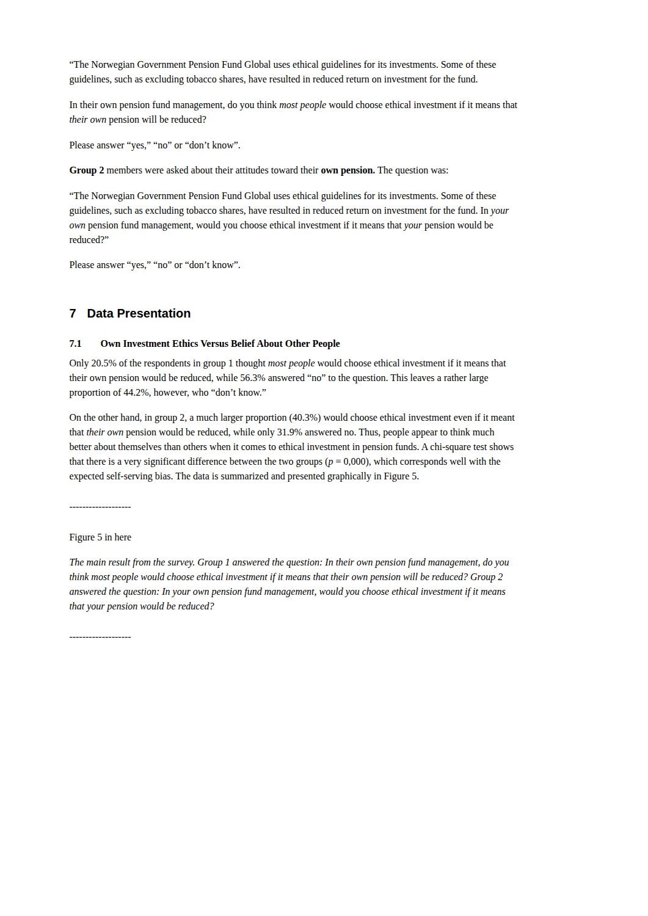“The Norwegian Government Pension Fund Global uses ethical guidelines for its investments. Some of these guidelines, such as excluding tobacco shares, have resulted in reduced return on investment for the fund.
In their own pension fund management, do you think most people would choose ethical investment if it means that their own pension will be reduced?
Please answer “yes,” “no” or “don’t know”.
Group 2 members were asked about their attitudes toward their own pension. The question was:
“The Norwegian Government Pension Fund Global uses ethical guidelines for its investments. Some of these guidelines, such as excluding tobacco shares, have resulted in reduced return on investment for the fund. In your own pension fund management, would you choose ethical investment if it means that your pension would be reduced?”
Please answer “yes,” “no” or “don’t know”.
7 Data Presentation
7.1 Own Investment Ethics Versus Belief About Other People
Only 20.5% of the respondents in group 1 thought most people would choose ethical investment if it means that their own pension would be reduced, while 56.3% answered “no” to the question. This leaves a rather large proportion of 44.2%, however, who “don’t know.”
On the other hand, in group 2, a much larger proportion (40.3%) would choose ethical investment even if it meant that their own pension would be reduced, while only 31.9% answered no. Thus, people appear to think much better about themselves than others when it comes to ethical investment in pension funds. A chi-square test shows that there is a very significant difference between the two groups (p = 0,000), which corresponds well with the expected self-serving bias. The data is summarized and presented graphically in Figure 5.
-------------------
Figure 5 in here
The main result from the survey. Group 1 answered the question: In their own pension fund management, do you think most people would choose ethical investment if it means that their own pension will be reduced? Group 2 answered the question: In your own pension fund management, would you choose ethical investment if it means that your pension would be reduced?
-------------------